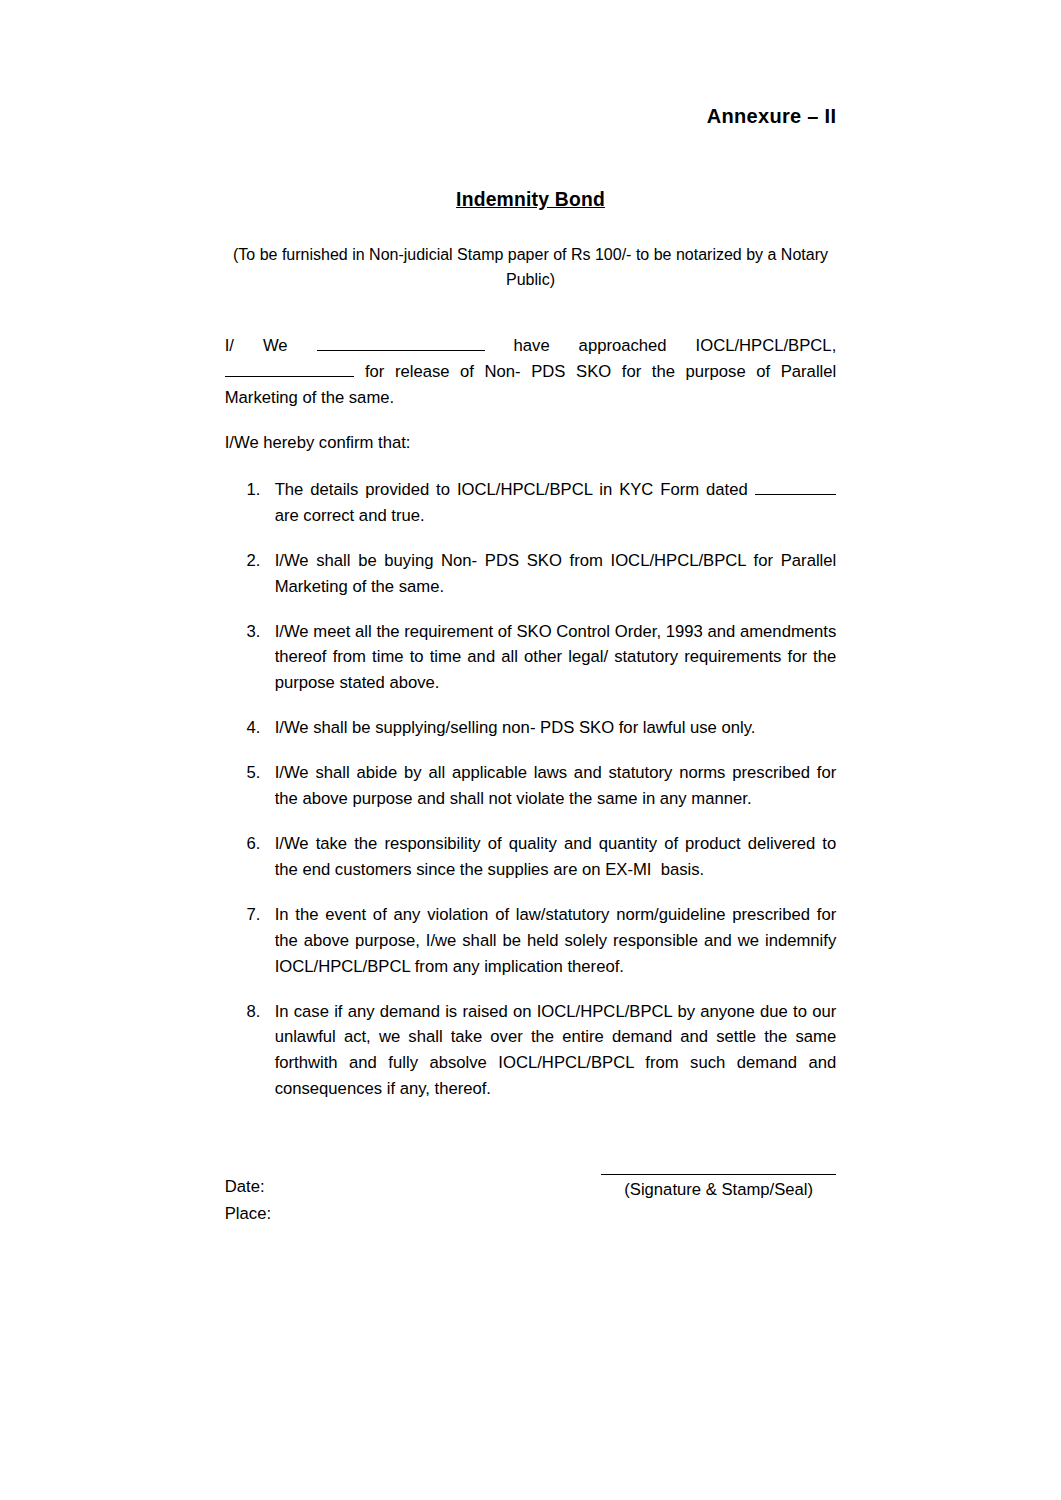Annexure – II
Indemnity Bond
(To be furnished in Non-judicial Stamp paper of Rs 100/- to be notarized by a Notary Public)
I/ We have approached IOCL/HPCL/BPCL, for release of Non- PDS SKO for the purpose of Parallel Marketing of the same.
I/We hereby confirm that:
The details provided to IOCL/HPCL/BPCL in KYC Form dated are correct and true.
I/We shall be buying Non- PDS SKO from IOCL/HPCL/BPCL for Parallel Marketing of the same.
I/We meet all the requirement of SKO Control Order, 1993 and amendments thereof from time to time and all other legal/ statutory requirements for the purpose stated above.
I/We shall be supplying/selling non- PDS SKO for lawful use only.
I/We shall abide by all applicable laws and statutory norms prescribed for the above purpose and shall not violate the same in any manner.
I/We take the responsibility of quality and quantity of product delivered to the end customers since the supplies are on EX-MI basis.
In the event of any violation of law/statutory norm/guideline prescribed for the above purpose, I/we shall be held solely responsible and we indemnify IOCL/HPCL/BPCL from any implication thereof.
In case if any demand is raised on IOCL/HPCL/BPCL by anyone due to our unlawful act, we shall take over the entire demand and settle the same forthwith and fully absolve IOCL/HPCL/BPCL from such demand and consequences if any, thereof.
Date:
Place:
(Signature & Stamp/Seal)